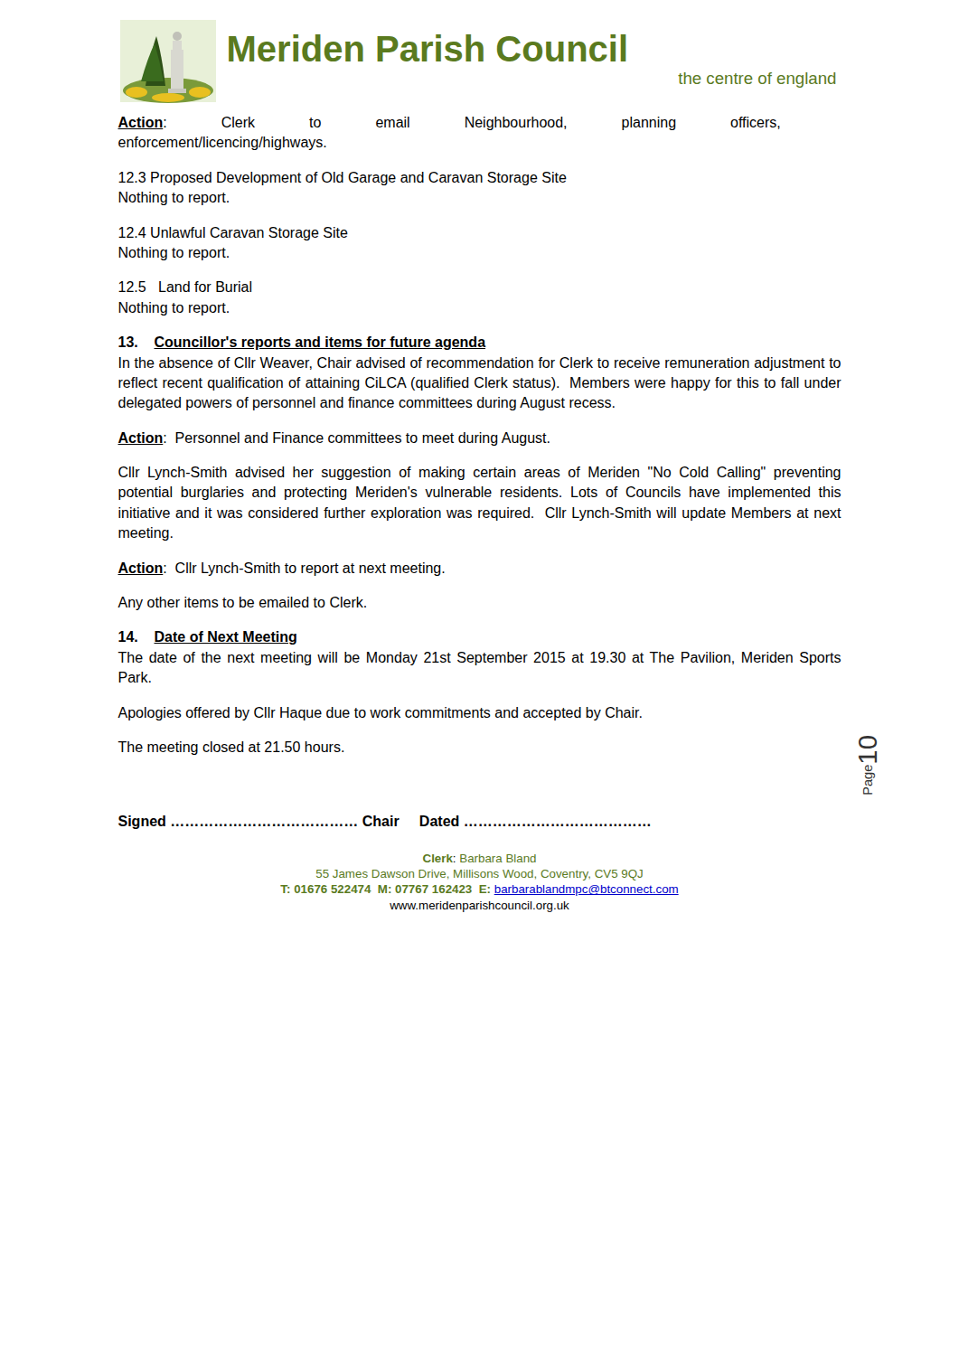Meriden Parish Council
the centre of england
Action: Clerk to email Neighbourhood, planning officers, enforcement/licencing/highways.
12.3 Proposed Development of Old Garage and Caravan Storage Site
Nothing to report.
12.4 Unlawful Caravan Storage Site
Nothing to report.
12.5 Land for Burial
Nothing to report.
13. Councillor's reports and items for future agenda
In the absence of Cllr Weaver, Chair advised of recommendation for Clerk to receive remuneration adjustment to reflect recent qualification of attaining CiLCA (qualified Clerk status). Members were happy for this to fall under delegated powers of personnel and finance committees during August recess.
Action: Personnel and Finance committees to meet during August.
Cllr Lynch-Smith advised her suggestion of making certain areas of Meriden "No Cold Calling" preventing potential burglaries and protecting Meriden's vulnerable residents. Lots of Councils have implemented this initiative and it was considered further exploration was required. Cllr Lynch-Smith will update Members at next meeting.
Action: Cllr Lynch-Smith to report at next meeting.
Any other items to be emailed to Clerk.
14. Date of Next Meeting
The date of the next meeting will be Monday 21st September 2015 at 19.30 at The Pavilion, Meriden Sports Park.
Apologies offered by Cllr Haque due to work commitments and accepted by Chair.
The meeting closed at 21.50 hours.
Page10
Signed ………………………………… Chair Dated …………………………………
Clerk: Barbara Bland
55 James Dawson Drive, Millisons Wood, Coventry, CV5 9QJ
T: 01676 522474 M: 07767 162423 E: barbarablandmpc@btconnect.com
www.meridenparishcouncil.org.uk